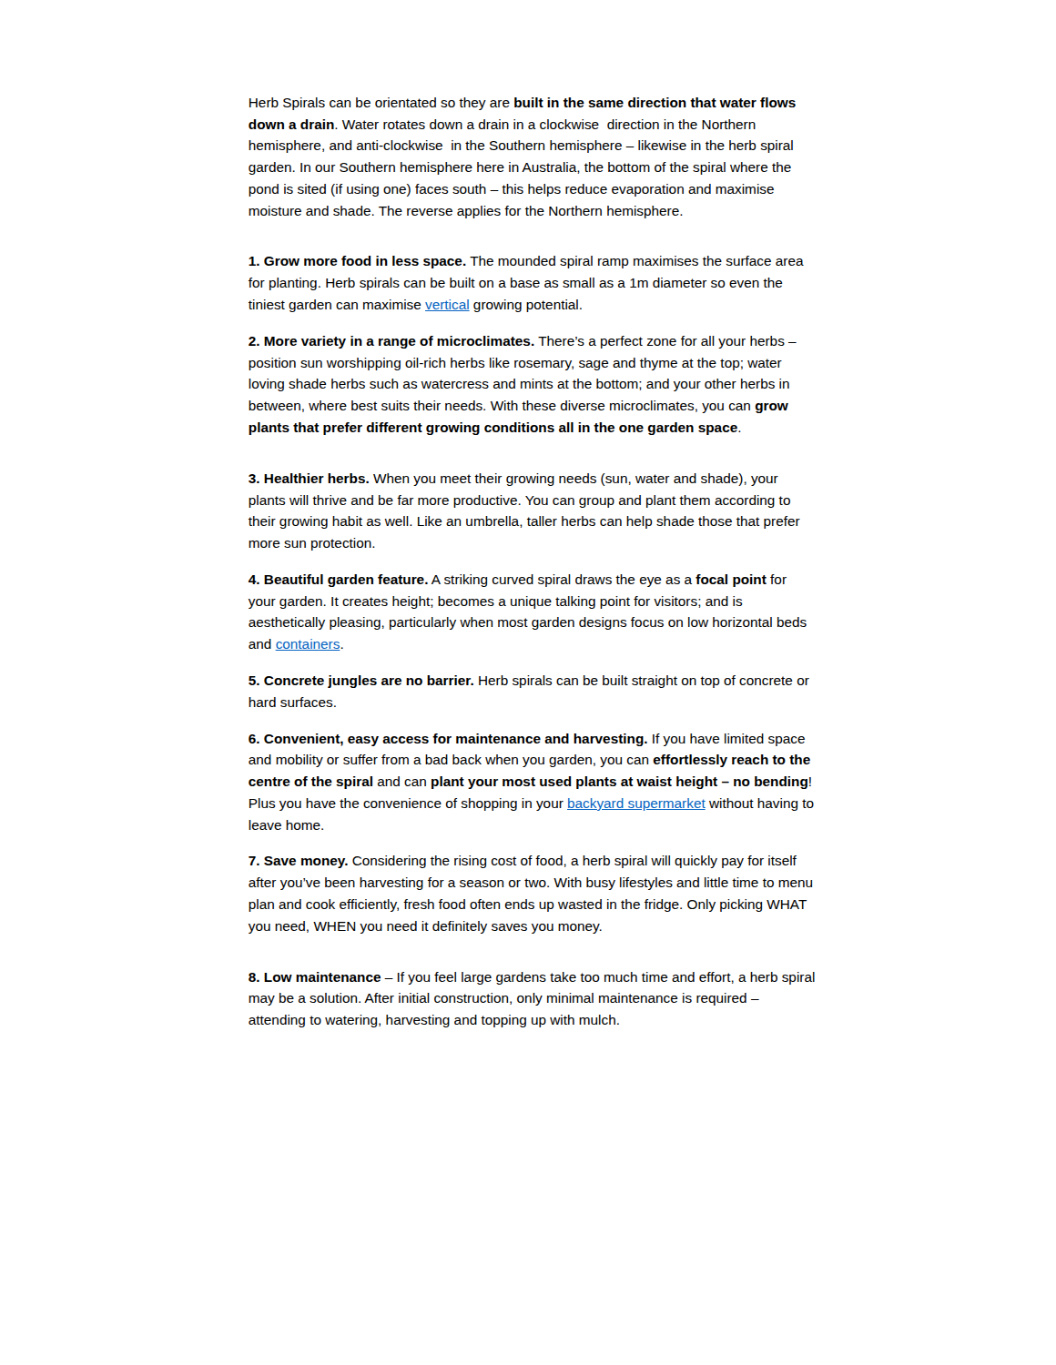Herb Spirals can be orientated so they are built in the same direction that water flows down a drain. Water rotates down a drain in a clockwise direction in the Northern hemisphere, and anti-clockwise in the Southern hemisphere – likewise in the herb spiral garden. In our Southern hemisphere here in Australia, the bottom of the spiral where the pond is sited (if using one) faces south – this helps reduce evaporation and maximise moisture and shade. The reverse applies for the Northern hemisphere.
1. Grow more food in less space. The mounded spiral ramp maximises the surface area for planting. Herb spirals can be built on a base as small as a 1m diameter so even the tiniest garden can maximise vertical growing potential.
2. More variety in a range of microclimates. There’s a perfect zone for all your herbs – position sun worshipping oil-rich herbs like rosemary, sage and thyme at the top; water loving shade herbs such as watercress and mints at the bottom; and your other herbs in between, where best suits their needs. With these diverse microclimates, you can grow plants that prefer different growing conditions all in the one garden space.
3. Healthier herbs. When you meet their growing needs (sun, water and shade), your plants will thrive and be far more productive. You can group and plant them according to their growing habit as well. Like an umbrella, taller herbs can help shade those that prefer more sun protection.
4. Beautiful garden feature. A striking curved spiral draws the eye as a focal point for your garden. It creates height; becomes a unique talking point for visitors; and is aesthetically pleasing, particularly when most garden designs focus on low horizontal beds and containers.
5. Concrete jungles are no barrier. Herb spirals can be built straight on top of concrete or hard surfaces.
6. Convenient, easy access for maintenance and harvesting. If you have limited space and mobility or suffer from a bad back when you garden, you can effortlessly reach to the centre of the spiral and can plant your most used plants at waist height – no bending! Plus you have the convenience of shopping in your backyard supermarket without having to leave home.
7. Save money. Considering the rising cost of food, a herb spiral will quickly pay for itself after you’ve been harvesting for a season or two. With busy lifestyles and little time to menu plan and cook efficiently, fresh food often ends up wasted in the fridge. Only picking WHAT you need, WHEN you need it definitely saves you money.
8. Low maintenance – If you feel large gardens take too much time and effort, a herb spiral may be a solution. After initial construction, only minimal maintenance is required – attending to watering, harvesting and topping up with mulch.